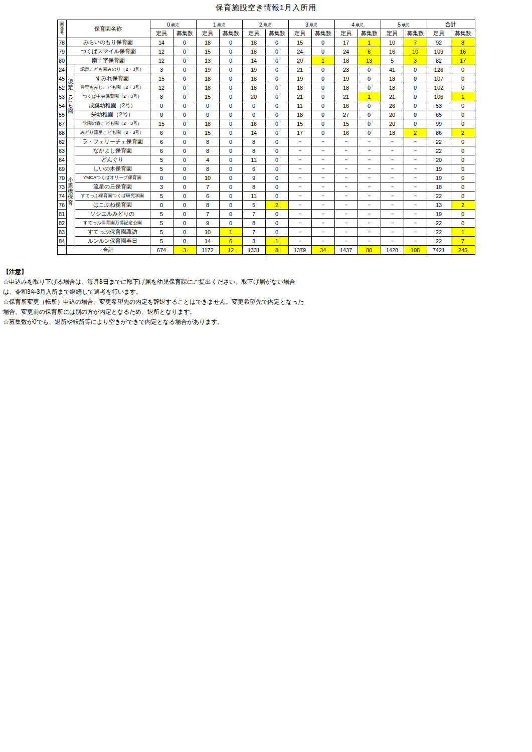保育施設空き情報1月入所用
| 園 番 号 | 保育園名称 | 0 歳児 | 1 歳児 | 2 歳児 | 3 歳児 | 4 歳児 | 5 歳児 | 合計 |
| --- | --- | --- | --- | --- | --- | --- | --- | --- |
| 定員 | 募集数 | 定員 | 募集数 | 定員 | 募集数 | 定員 | 募集数 | 定員 | 募集数 | 定員 | 募集数 | 定員 | 募集数 |
| 78 | みらいのもり保育園 | 14 | 0 | 18 | 0 | 18 | 0 | 15 | 0 | 17 | 1 | 10 | 7 | 92 | 8 |
| 79 | つくばスマイル保育園 | 12 | 0 | 15 | 0 | 18 | 0 | 24 | 0 | 24 | 6 | 16 | 10 | 109 | 16 |
| 80 | 南十字保育園 | 12 | 0 | 13 | 0 | 14 | 0 | 20 | 1 | 18 | 13 | 5 | 3 | 82 | 17 |
| 24 | 認 定 こ ど も 園 | 認定こども園みのり（2・3号） | 3 | 0 | 19 | 0 | 19 | 0 | 21 | 0 | 23 | 0 | 41 | 0 | 126 | 0 |
| 45 | すみれ保育園 | 15 | 0 | 18 | 0 | 18 | 0 | 19 | 0 | 19 | 0 | 18 | 0 | 107 | 0 |
| 52 | 豊里もみじこども園（2・3号） | 12 | 0 | 18 | 0 | 18 | 0 | 18 | 0 | 18 | 0 | 18 | 0 | 102 | 0 |
| 53 | つくば中央保育園（2・3号） | 8 | 0 | 15 | 0 | 20 | 0 | 21 | 0 | 21 | 1 | 21 | 0 | 106 | 1 |
| 54 | 成蹊幼稚園（2号） | 0 | 0 | 0 | 0 | 0 | 0 | 11 | 0 | 16 | 0 | 26 | 0 | 53 | 0 |
| 55 | 栄幼稚園（2号） | 0 | 0 | 0 | 0 | 0 | 0 | 18 | 0 | 27 | 0 | 20 | 0 | 65 | 0 |
| 67 | 学園の森こども園（2・3号） | 15 | 0 | 18 | 0 | 16 | 0 | 15 | 0 | 15 | 0 | 20 | 0 | 99 | 0 |
| 68 | | みどり流星こども園（2・3号） | 6 | 0 | 15 | 0 | 14 | 0 | 17 | 0 | 16 | 0 | 18 | 2 | 86 | 2 |
| 62 | 小 規 模 保 育 | ラ・フェリーチェ保育園 | 6 | 0 | 8 | 0 | 8 | 0 | － | － | － | － | － | － | 22 | 0 |
| 63 | なかよし保育園 | 6 | 0 | 8 | 0 | 8 | 0 | － | － | － | － | － | － | 22 | 0 |
| 64 | どんぐり | 5 | 0 | 4 | 0 | 11 | 0 | － | － | － | － | － | － | 20 | 0 |
| 69 | しいの木保育園 | 5 | 0 | 8 | 0 | 6 | 0 | － | － | － | － | － | － | 19 | 0 |
| 70 | YMCAつくばオリーブ保育園 | 0 | 0 | 10 | 0 | 9 | 0 | － | － | － | － | － | － | 19 | 0 |
| 73 | 流星の丘保育園 | 3 | 0 | 7 | 0 | 8 | 0 | － | － | － | － | － | － | 18 | 0 |
| 74 | すてっぷ保育園つくば研究学園 | 5 | 0 | 6 | 0 | 11 | 0 | － | － | － | － | － | － | 22 | 0 |
| 76 | はこぶね保育園 | 0 | 0 | 8 | 0 | 5 | 2 | － | － | － | － | － | － | 13 | 2 |
| 81 | ソシエルみどりの | 5 | 0 | 7 | 0 | 7 | 0 | － | － | － | － | － | － | 19 | 0 |
| 82 | すてっぷ保育園万博記念公園 | 5 | 0 | 9 | 0 | 8 | 0 | － | － | － | － | － | － | 22 | 0 |
| 83 | すてっぷ保育園諏訪 | 5 | 0 | 10 | 1 | 7 | 0 | － | － | － | － | － | － | 22 | 1 |
| 84 | ルンルン保育園春日 | 5 | 0 | 14 | 6 | 3 | 1 | － | － | － | － | － | － | 22 | 7 |
| | 合計 | 674 | 3 | 1172 | 12 | 1331 | 8 | 1379 | 34 | 1437 | 80 | 1428 | 108 | 7421 | 245 |
.
【注意】
☆申込みを取り下げる場合は、毎月8日までに取下げ届を幼児保育課にご提出ください。取下げ届がない場合
は、令和3年3月入所まで継続して選考を行います。
☆保育所変更（転所）申込の場合、変更希望先の内定を辞退することはできません。変更希望先で内定となった
場合、変更前の保育所には別の方が内定となるため、退所となります。
☆募集数が0でも、退所や転所等により空きができて内定となる場合があります。